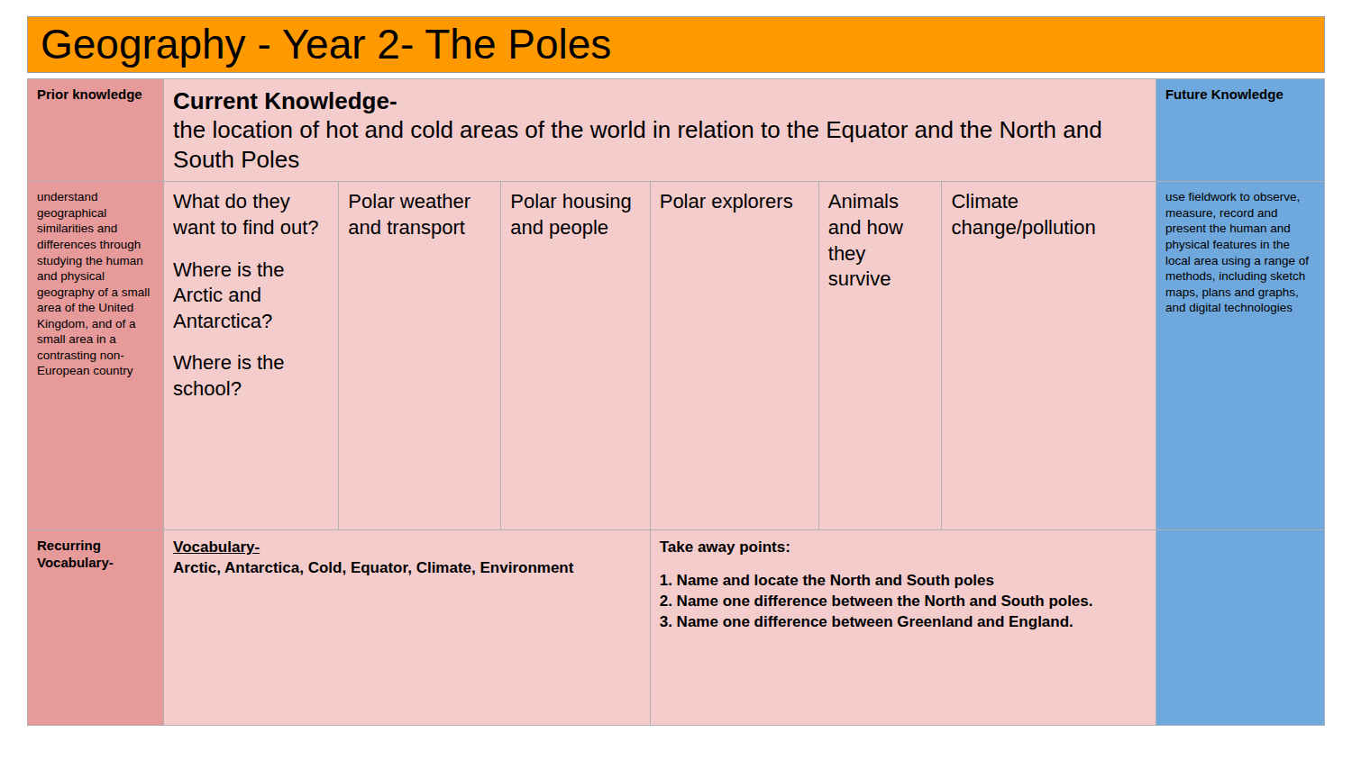Geography - Year 2- The Poles
| Prior knowledge | Current Knowledge- the location of hot and cold areas of the world in relation to the Equator and the North and South Poles | Future Knowledge |
| understand geographical similarities and differences through studying the human and physical geography of a small area of the United Kingdom, and of a small area in a contrasting non-European country | What do they want to find out? Where is the Arctic and Antarctica? Where is the school? | Polar weather and transport | Polar housing and people | Polar explorers | Animals and how they survive | Climate change/pollution | use fieldwork to observe, measure, record and present the human and physical features in the local area using a range of methods, including sketch maps, plans and graphs, and digital technologies |
| Recurring Vocabulary- | Vocabulary- Arctic, Antarctica, Cold, Equator, Climate, Environment | Take away points: 1. Name and locate the North and South poles 2. Name one difference between the North and South poles. 3. Name one difference between Greenland and England. | |